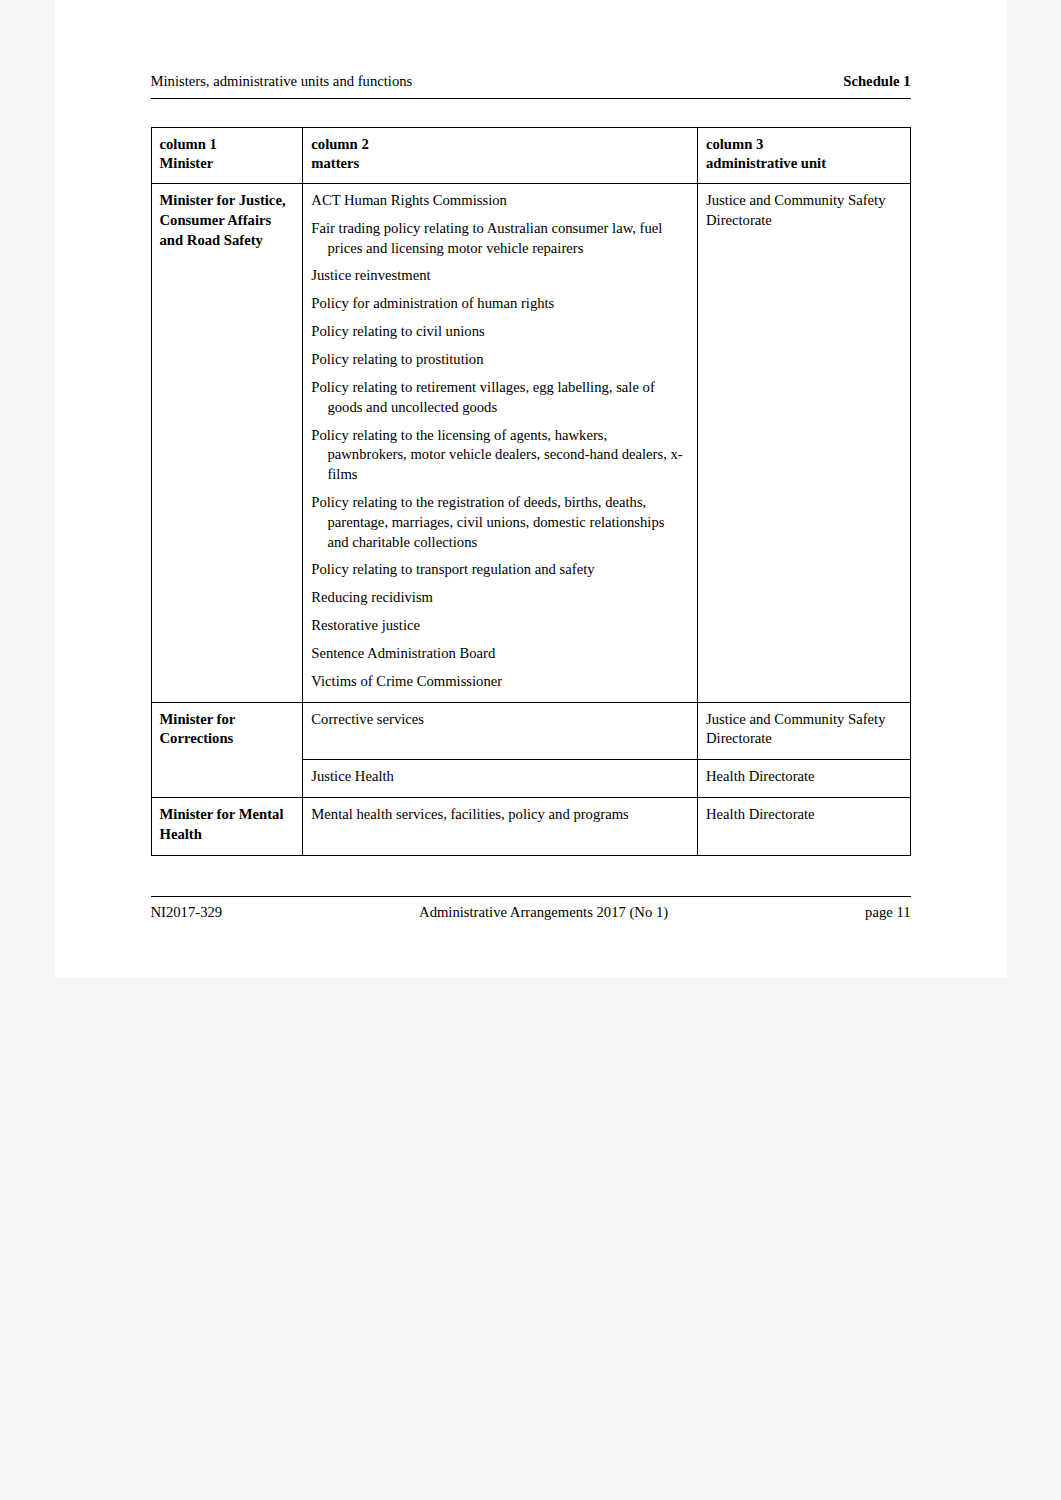Ministers, administrative units and functions Schedule 1
| column 1 Minister | column 2 matters | column 3 administrative unit |
| --- | --- | --- |
| Minister for Justice, Consumer Affairs and Road Safety | ACT Human Rights Commission Fair trading policy relating to Australian consumer law, fuel prices and licensing motor vehicle repairers Justice reinvestment Policy for administration of human rights Policy relating to civil unions Policy relating to prostitution Policy relating to retirement villages, egg labelling, sale of goods and uncollected goods Policy relating to the licensing of agents, hawkers, pawnbrokers, motor vehicle dealers, second-hand dealers, x-films Policy relating to the registration of deeds, births, deaths, parentage, marriages, civil unions, domestic relationships and charitable collections Policy relating to transport regulation and safety Reducing recidivism Restorative justice Sentence Administration Board Victims of Crime Commissioner | Justice and Community Safety Directorate |
| Minister for Corrections | Corrective services | Justice and Community Safety Directorate |
| Justice Health | Health Directorate |
| Minister for Mental Health | Mental health services, facilities, policy and programs | Health Directorate |
NI2017-329 Administrative Arrangements 2017 (No 1) page 11